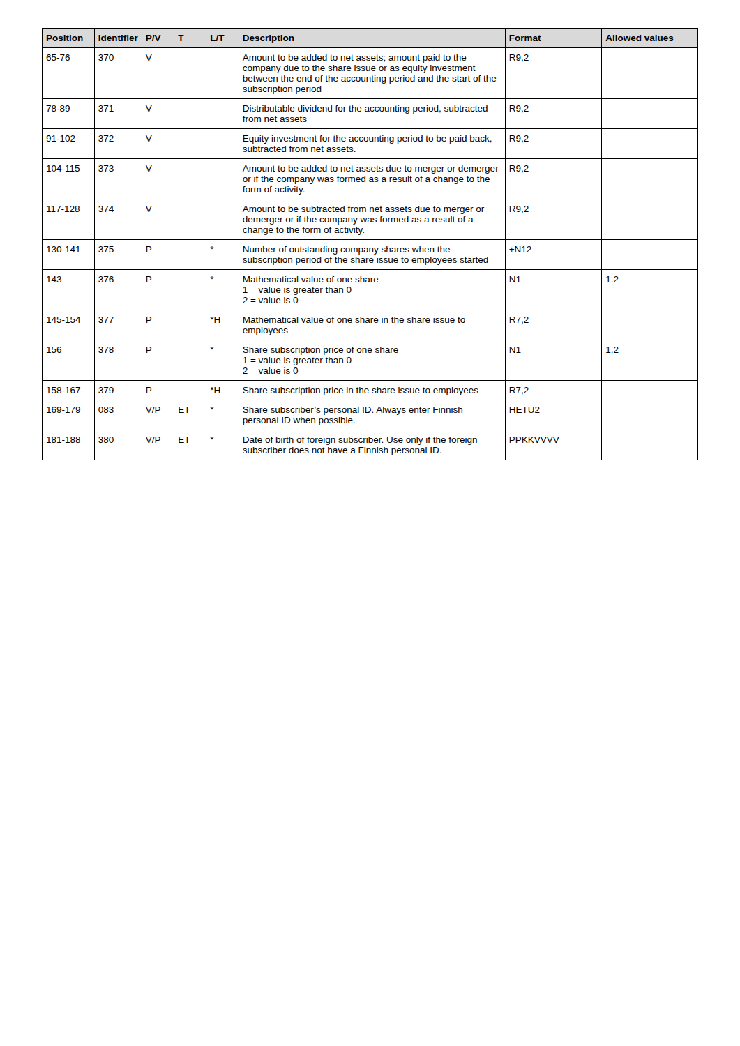| Position | Identifier | P/V | T | L/T | Description | Format | Allowed values |
| --- | --- | --- | --- | --- | --- | --- | --- |
| 65-76 | 370 | V | | | Amount to be added to net assets; amount paid to the company due to the share issue or as equity investment between the end of the accounting period and the start of the subscription period | R9,2 | |
| 78-89 | 371 | V | | | Distributable dividend for the accounting period, subtracted from net assets | R9,2 | |
| 91-102 | 372 | V | | | Equity investment for the accounting period to be paid back, subtracted from net assets. | R9,2 | |
| 104-115 | 373 | V | | | Amount to be added to net assets due to merger or demerger or if the company was formed as a result of a change to the form of activity. | R9,2 | |
| 117-128 | 374 | V | | | Amount to be subtracted from net assets due to merger or demerger or if the company was formed as a result of a change to the form of activity. | R9,2 | |
| 130-141 | 375 | P | | * | Number of outstanding company shares when the subscription period of the share issue to employees started | +N12 | |
| 143 | 376 | P | | * | Mathematical value of one share 1 = value is greater than 0 2 = value is 0 | N1 | 1.2 |
| 145-154 | 377 | P | | *H | Mathematical value of one share in the share issue to employees | R7,2 | |
| 156 | 378 | P | | * | Share subscription price of one share 1 = value is greater than 0 2 = value is 0 | N1 | 1.2 |
| 158-167 | 379 | P | | *H | Share subscription price in the share issue to employees | R7,2 | |
| 169-179 | 083 | V/P | ET | * | Share subscriber’s personal ID. Always enter Finnish personal ID when possible. | HETU2 | |
| 181-188 | 380 | V/P | ET | * | Date of birth of foreign subscriber. Use only if the foreign subscriber does not have a Finnish personal ID. | PPKKVVVV | |